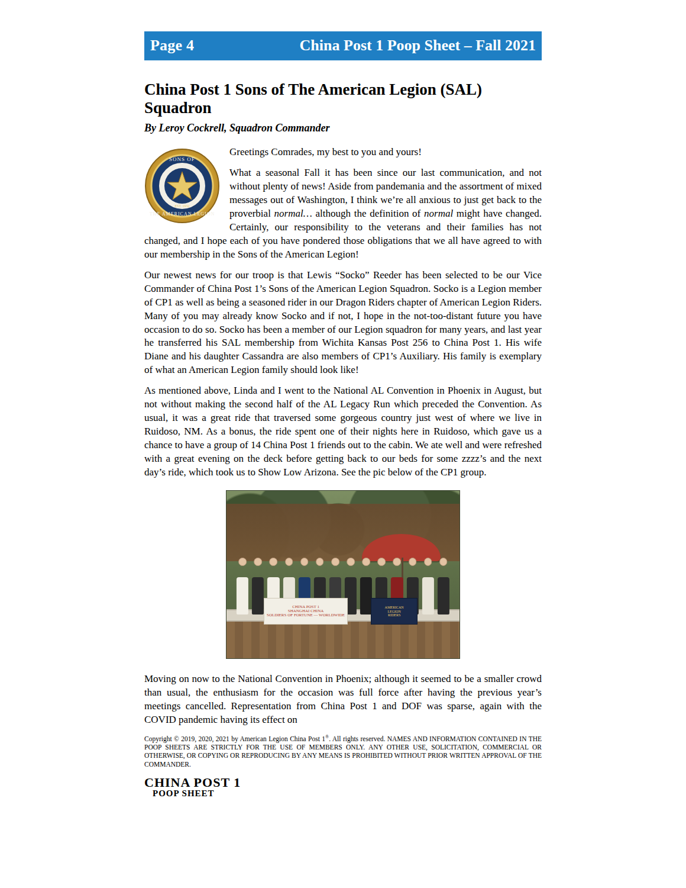Page 4
China Post 1 Poop Sheet – Fall 2021
China Post 1 Sons of The American Legion (SAL) Squadron
By Leroy Cockrell, Squadron Commander
SONS OF THE AMERICAN LEGION EST. 1932
Greetings Comrades, my best to you and yours!
What a seasonal Fall it has been since our last communication, and not without plenty of news! Aside from pandemania and the assortment of mixed messages out of Washington, I think we’re all anxious to just get back to the proverbial normal… although the definition of normal might have changed. Certainly, our responsibility to the veterans and their families has not changed, and I hope each of you have pondered those obligations that we all have agreed to with our membership in the Sons of the American Legion!
Our newest news for our troop is that Lewis “Socko” Reeder has been selected to be our Vice Commander of China Post 1’s Sons of the American Legion Squadron. Socko is a Legion member of CP1 as well as being a seasoned rider in our Dragon Riders chapter of American Legion Riders. Many of you may already know Socko and if not, I hope in the not-too-distant future you have occasion to do so. Socko has been a member of our Legion squadron for many years, and last year he transferred his SAL membership from Wichita Kansas Post 256 to China Post 1. His wife Diane and his daughter Cassandra are also members of CP1’s Auxiliary. His family is exemplary of what an American Legion family should look like!
As mentioned above, Linda and I went to the National AL Convention in Phoenix in August, but not without making the second half of the AL Legacy Run which preceded the Convention. As usual, it was a great ride that traversed some gorgeous country just west of where we live in Ruidoso, NM. As a bonus, the ride spent one of their nights here in Ruidoso, which gave us a chance to have a group of 14 China Post 1 friends out to the cabin. We ate well and were refreshed with a great evening on the deck before getting back to our beds for some zzzz’s and the next day’s ride, which took us to Show Low Arizona. See the pic below of the CP1 group.
CHINA POST 1
SHANGHAI CHINA
SOLDIERS OF FORTUNE — WORLDWIDE
AMERICAN
LEGION
RIDERS
Moving on now to the National Convention in Phoenix; although it seemed to be a smaller crowd than usual, the enthusiasm for the occasion was full force after having the previous year’s meetings cancelled. Representation from China Post 1 and DOF was sparse, again with the COVID pandemic having its effect on
Copyright © 2019, 2020, 2021 by American Legion China Post 1®. All rights reserved. NAMES AND INFORMATION CONTAINED IN THE POOP SHEETS ARE STRICTLY FOR THE USE OF MEMBERS ONLY. ANY OTHER USE, SOLICITATION, COMMERCIAL OR OTHERWISE, OR COPYING OR REPRODUCING BY ANY MEANS IS PROHIBITED WITHOUT PRIOR WRITTEN APPROVAL OF THE COMMANDER.
CHINA POST 1
POOP SHEET